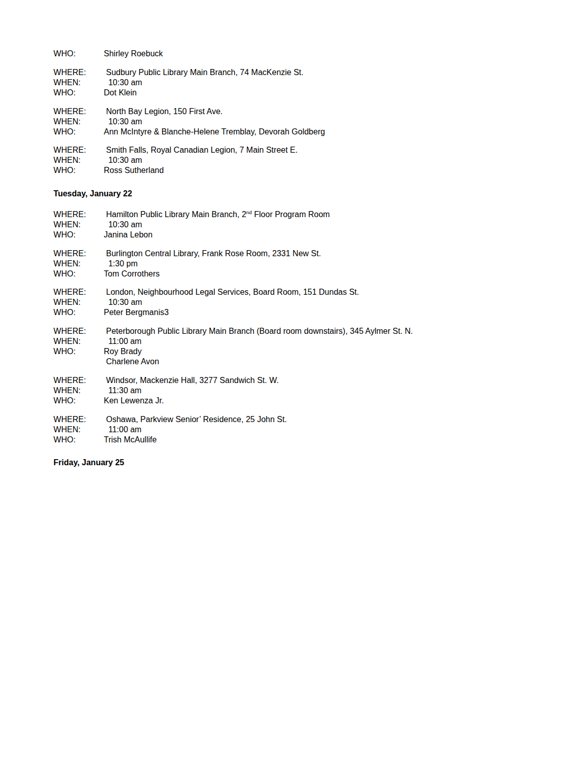WHO: Shirley Roebuck
WHERE: Sudbury Public Library Main Branch, 74 MacKenzie St.
WHEN: 10:30 am
WHO: Dot Klein
WHERE: North Bay Legion, 150 First Ave.
WHEN: 10:30 am
WHO: Ann McIntyre & Blanche-Helene Tremblay, Devorah Goldberg
WHERE: Smith Falls, Royal Canadian Legion, 7 Main Street E.
WHEN: 10:30 am
WHO: Ross Sutherland
Tuesday, January 22
WHERE: Hamilton Public Library Main Branch, 2nd Floor Program Room
WHEN: 10:30 am
WHO: Janina Lebon
WHERE: Burlington Central Library, Frank Rose Room, 2331 New St.
WHEN: 1:30 pm
WHO: Tom Corrothers
WHERE: London, Neighbourhood Legal Services, Board Room, 151 Dundas St.
WHEN: 10:30 am
WHO: Peter Bergmanis3
WHERE: Peterborough Public Library Main Branch (Board room downstairs), 345 Aylmer St. N.
WHEN: 11:00 am
WHO: Roy Brady
Charlene Avon
WHERE: Windsor, Mackenzie Hall, 3277 Sandwich St. W.
WHEN: 11:30 am
WHO: Ken Lewenza Jr.
WHERE: Oshawa, Parkview Senior’ Residence, 25 John St.
WHEN: 11:00 am
WHO: Trish McAullife
Friday, January 25